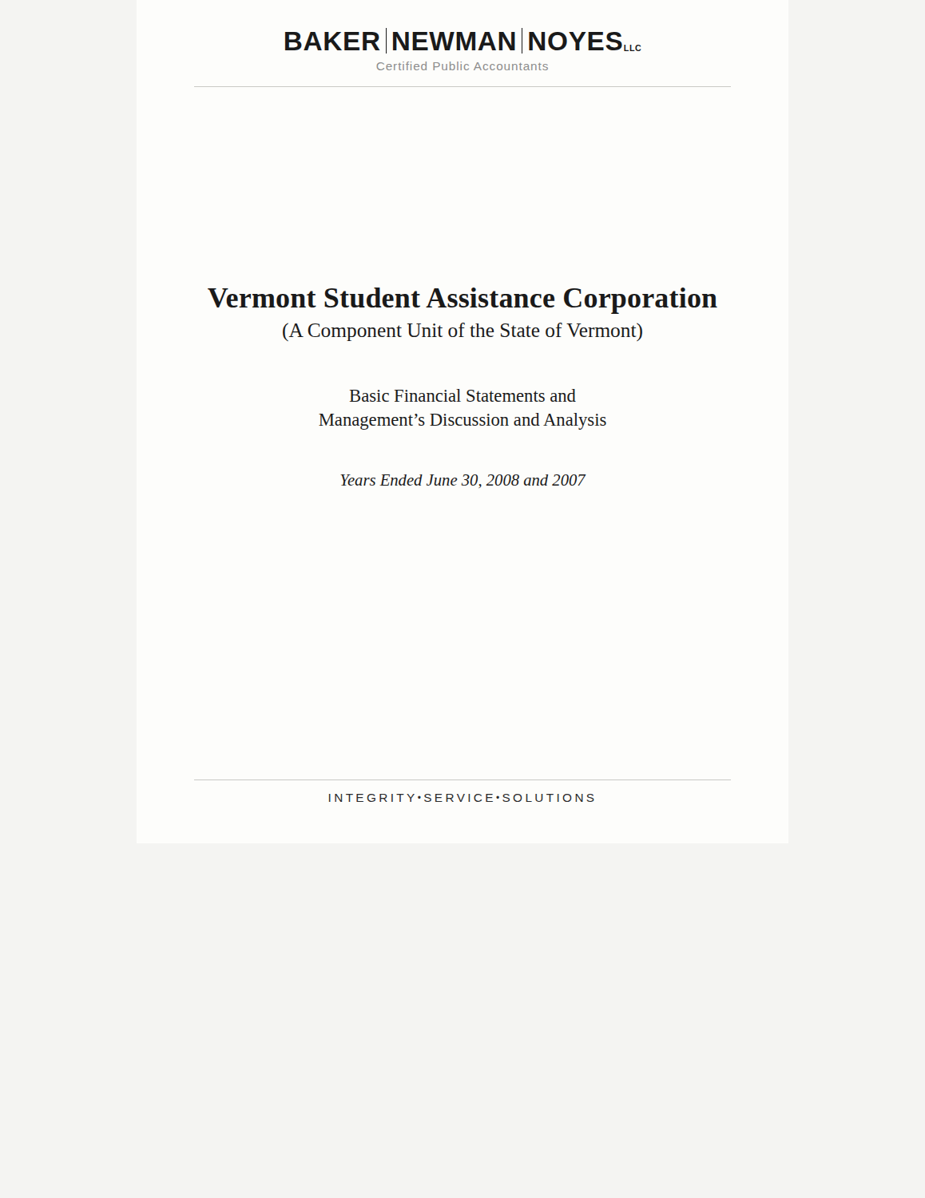BAKER NEWMAN NOYESLLC
Certified Public Accountants
Vermont Student Assistance Corporation
(A Component Unit of the State of Vermont)
Basic Financial Statements and
Management’s Discussion and Analysis
Years Ended June 30, 2008 and 2007
INTEGRITY•SERVICE•SOLUTIONS